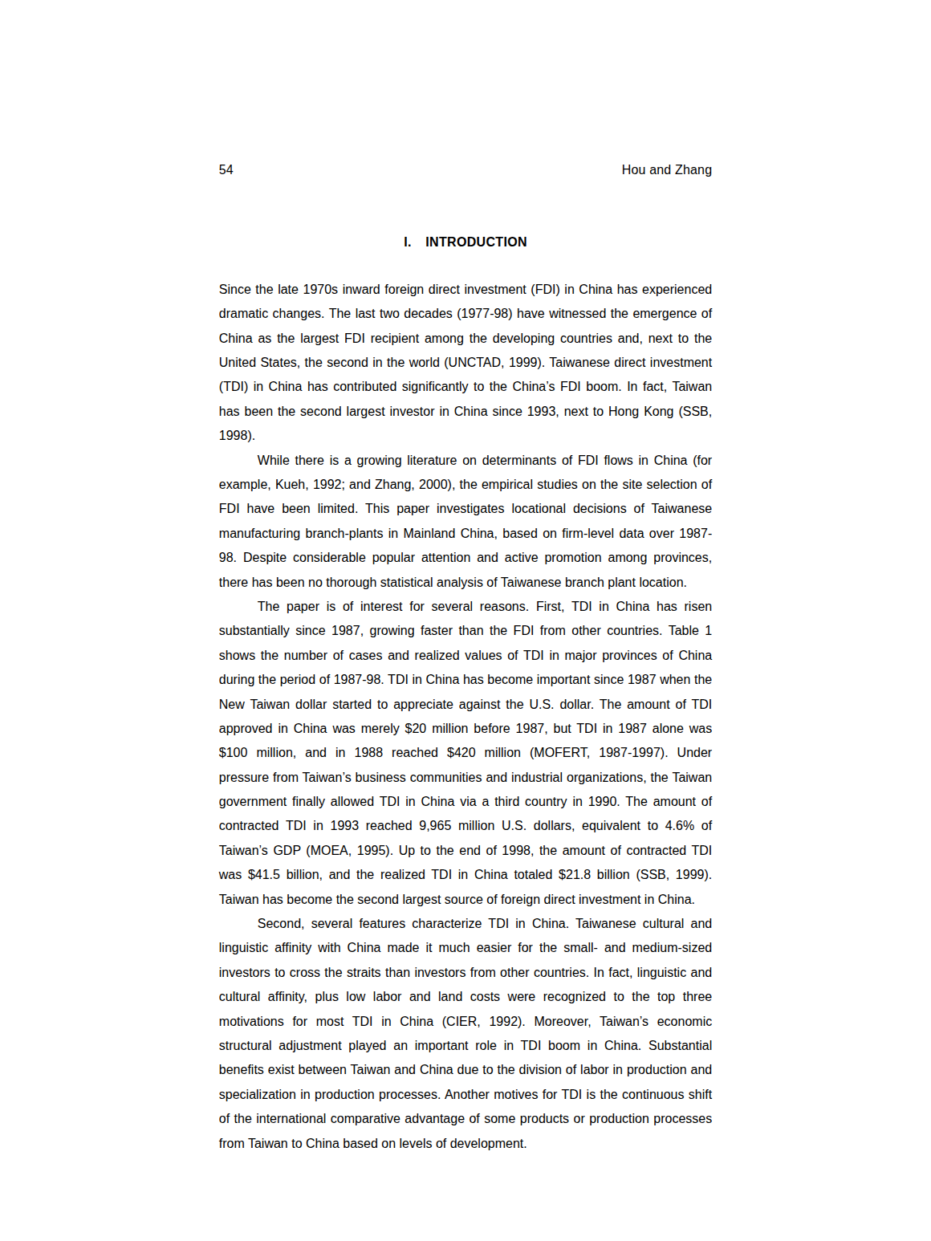54 Hou and Zhang
I. INTRODUCTION
Since the late 1970s inward foreign direct investment (FDI) in China has experienced dramatic changes. The last two decades (1977-98) have witnessed the emergence of China as the largest FDI recipient among the developing countries and, next to the United States, the second in the world (UNCTAD, 1999). Taiwanese direct investment (TDI) in China has contributed significantly to the China’s FDI boom. In fact, Taiwan has been the second largest investor in China since 1993, next to Hong Kong (SSB, 1998).
While there is a growing literature on determinants of FDI flows in China (for example, Kueh, 1992; and Zhang, 2000), the empirical studies on the site selection of FDI have been limited. This paper investigates locational decisions of Taiwanese manufacturing branch-plants in Mainland China, based on firm-level data over 1987-98. Despite considerable popular attention and active promotion among provinces, there has been no thorough statistical analysis of Taiwanese branch plant location.
The paper is of interest for several reasons. First, TDI in China has risen substantially since 1987, growing faster than the FDI from other countries. Table 1 shows the number of cases and realized values of TDI in major provinces of China during the period of 1987-98. TDI in China has become important since 1987 when the New Taiwan dollar started to appreciate against the U.S. dollar. The amount of TDI approved in China was merely $20 million before 1987, but TDI in 1987 alone was $100 million, and in 1988 reached $420 million (MOFERT, 1987-1997). Under pressure from Taiwan’s business communities and industrial organizations, the Taiwan government finally allowed TDI in China via a third country in 1990. The amount of contracted TDI in 1993 reached 9,965 million U.S. dollars, equivalent to 4.6% of Taiwan’s GDP (MOEA, 1995). Up to the end of 1998, the amount of contracted TDI was $41.5 billion, and the realized TDI in China totaled $21.8 billion (SSB, 1999). Taiwan has become the second largest source of foreign direct investment in China.
Second, several features characterize TDI in China. Taiwanese cultural and linguistic affinity with China made it much easier for the small- and medium-sized investors to cross the straits than investors from other countries. In fact, linguistic and cultural affinity, plus low labor and land costs were recognized to the top three motivations for most TDI in China (CIER, 1992). Moreover, Taiwan’s economic structural adjustment played an important role in TDI boom in China. Substantial benefits exist between Taiwan and China due to the division of labor in production and specialization in production processes. Another motives for TDI is the continuous shift of the international comparative advantage of some products or production processes from Taiwan to China based on levels of development.